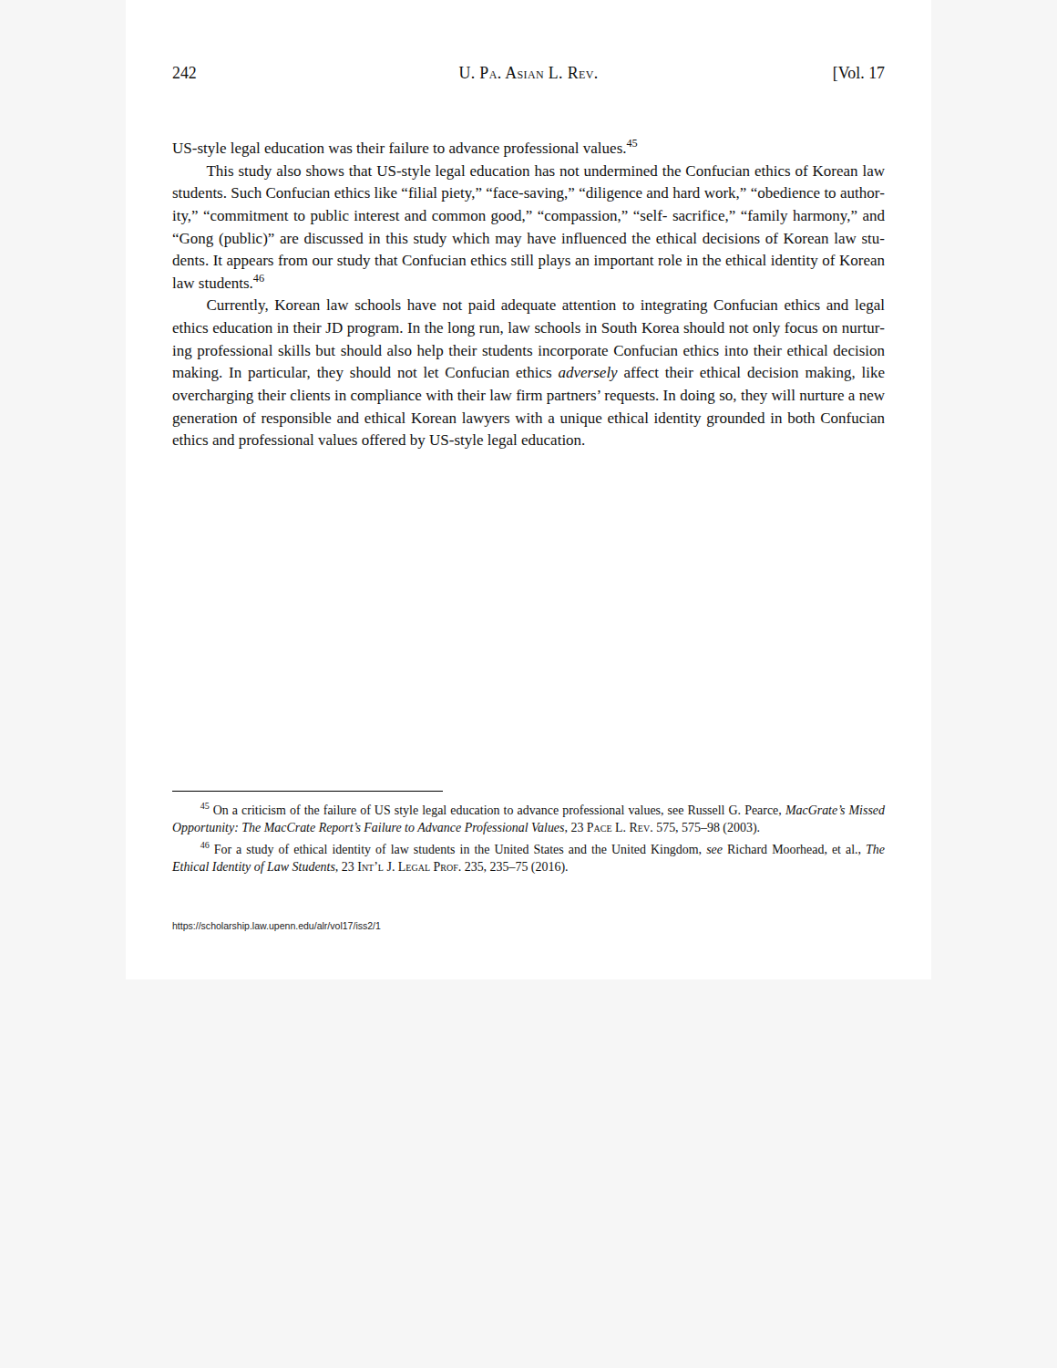242 U. Pa. Asian L. Rev. [Vol. 17
US-style legal education was their failure to advance professional values.45
This study also shows that US-style legal education has not undermined the Confucian ethics of Korean law students. Such Confucian ethics like “filial piety,” “face-saving,” “diligence and hard work,” “obedience to authority,” “commitment to public interest and common good,” “compassion,” “self- sacrifice,” “family harmony,” and “Gong (public)” are discussed in this study which may have influenced the ethical decisions of Korean law students. It appears from our study that Confucian ethics still plays an important role in the ethical identity of Korean law students.46
Currently, Korean law schools have not paid adequate attention to integrating Confucian ethics and legal ethics education in their JD program. In the long run, law schools in South Korea should not only focus on nurturing professional skills but should also help their students incorporate Confucian ethics into their ethical decision making. In particular, they should not let Confucian ethics adversely affect their ethical decision making, like overcharging their clients in compliance with their law firm partners’ requests. In doing so, they will nurture a new generation of responsible and ethical Korean lawyers with a unique ethical identity grounded in both Confucian ethics and professional values offered by US-style legal education.
45 On a criticism of the failure of US style legal education to advance professional values, see Russell G. Pearce, MacGrate’s Missed Opportunity: The MacCrate Report’s Failure to Advance Professional Values, 23 Pace L. Rev. 575, 575–98 (2003).
46 For a study of ethical identity of law students in the United States and the United Kingdom, see Richard Moorhead, et al., The Ethical Identity of Law Students, 23 Int’l J. Legal Prof. 235, 235–75 (2016).
https://scholarship.law.upenn.edu/alr/vol17/iss2/1